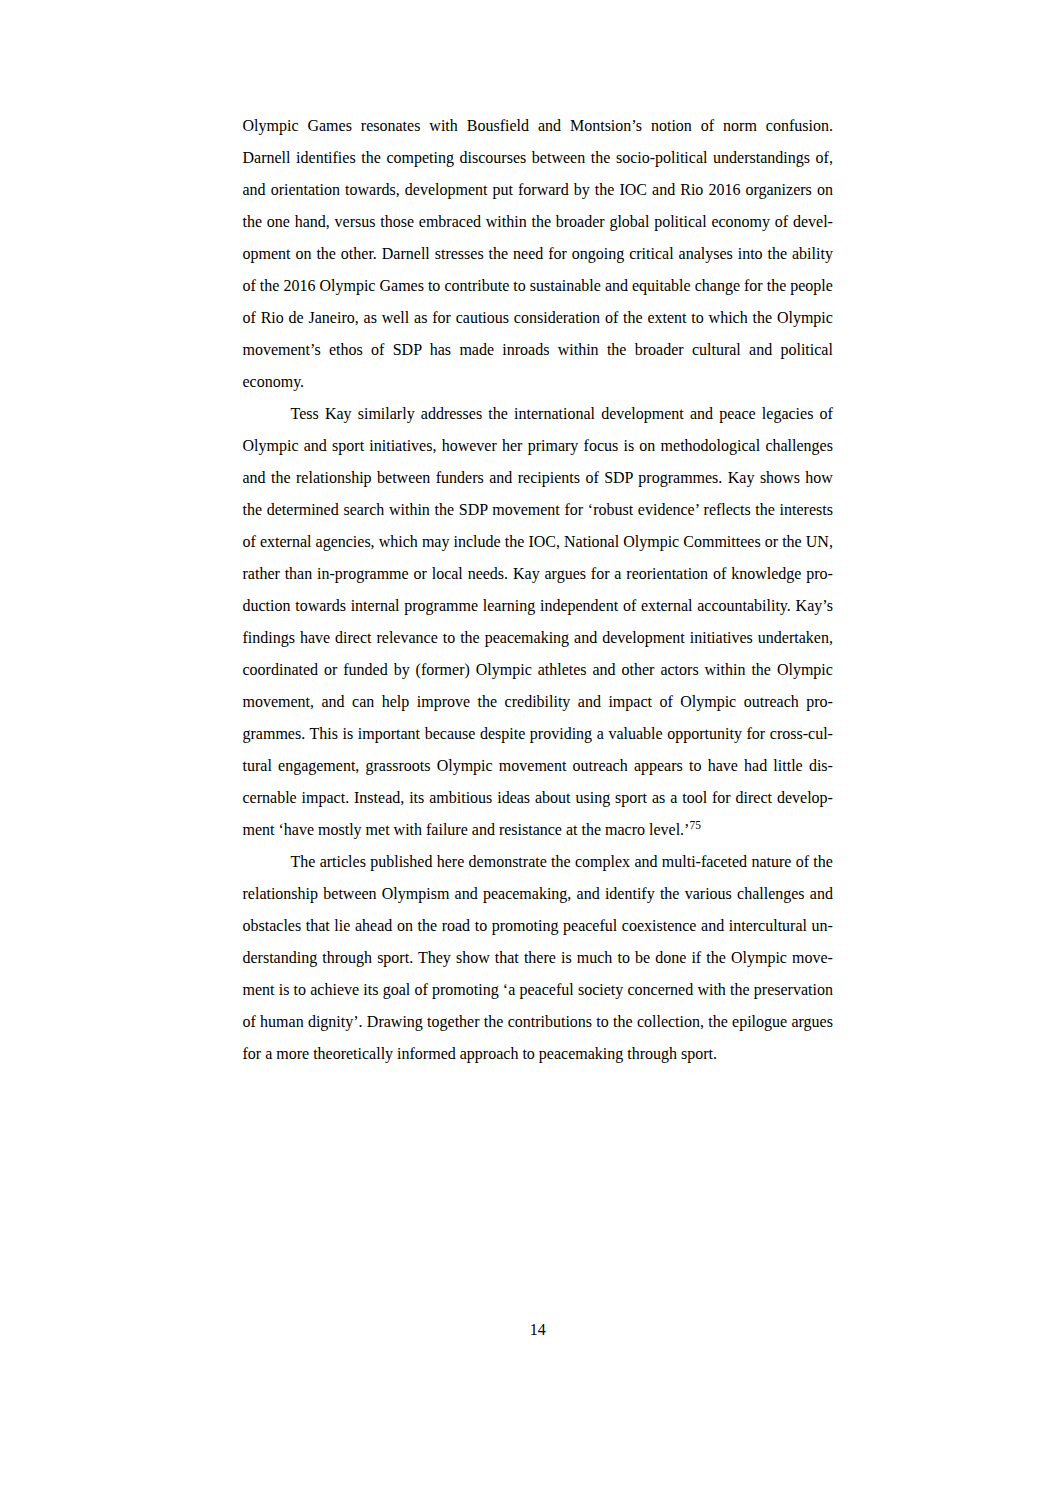Olympic Games resonates with Bousfield and Montsion’s notion of norm confusion. Darnell identifies the competing discourses between the socio-political understandings of, and orientation towards, development put forward by the IOC and Rio 2016 organizers on the one hand, versus those embraced within the broader global political economy of development on the other. Darnell stresses the need for ongoing critical analyses into the ability of the 2016 Olympic Games to contribute to sustainable and equitable change for the people of Rio de Janeiro, as well as for cautious consideration of the extent to which the Olympic movement’s ethos of SDP has made inroads within the broader cultural and political economy.
Tess Kay similarly addresses the international development and peace legacies of Olympic and sport initiatives, however her primary focus is on methodological challenges and the relationship between funders and recipients of SDP programmes. Kay shows how the determined search within the SDP movement for ‘robust evidence’ reflects the interests of external agencies, which may include the IOC, National Olympic Committees or the UN, rather than in-programme or local needs. Kay argues for a reorientation of knowledge production towards internal programme learning independent of external accountability. Kay’s findings have direct relevance to the peacemaking and development initiatives undertaken, coordinated or funded by (former) Olympic athletes and other actors within the Olympic movement, and can help improve the credibility and impact of Olympic outreach programmes. This is important because despite providing a valuable opportunity for cross-cultural engagement, grassroots Olympic movement outreach appears to have had little discernable impact. Instead, its ambitious ideas about using sport as a tool for direct development ‘have mostly met with failure and resistance at the macro level.’75
The articles published here demonstrate the complex and multi-faceted nature of the relationship between Olympism and peacemaking, and identify the various challenges and obstacles that lie ahead on the road to promoting peaceful coexistence and intercultural understanding through sport. They show that there is much to be done if the Olympic movement is to achieve its goal of promoting ‘a peaceful society concerned with the preservation of human dignity’. Drawing together the contributions to the collection, the epilogue argues for a more theoretically informed approach to peacemaking through sport.
14